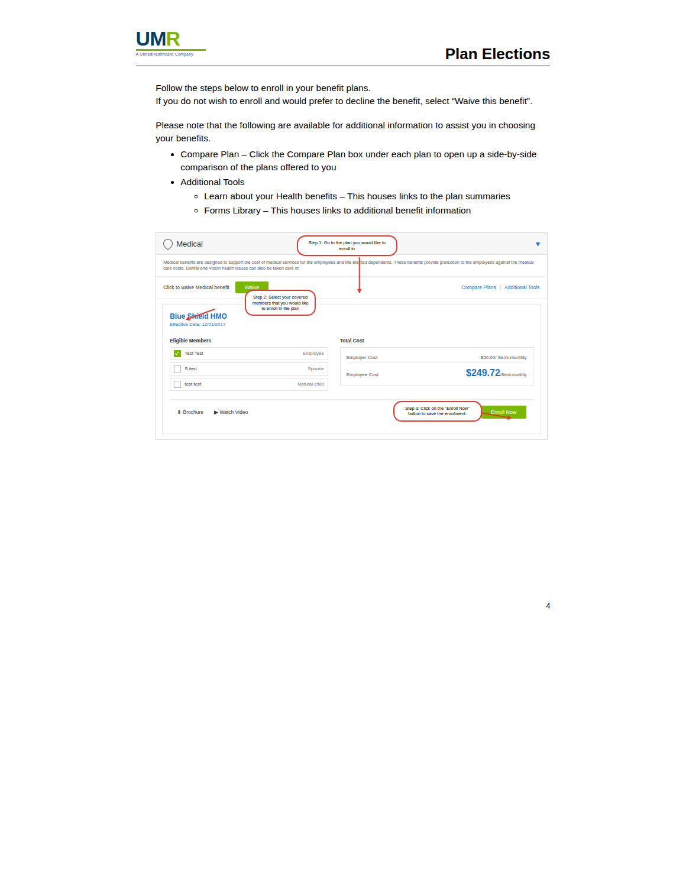UMR
A UnitedHealthcare Company
Plan Elections
Follow the steps below to enroll in your benefit plans.
If you do not wish to enroll and would prefer to decline the benefit, select “Waive this benefit”.
Please note that the following are available for additional information to assist you in choosing your benefits.
Compare Plan – Click the Compare Plan box under each plan to open up a side-by-side comparison of the plans offered to you
Additional Tools
Learn about your Health benefits – This houses links to the plan summaries
Forms Library – This houses links to additional benefit information
Medical
▾
Medical benefits are designed to support the cost of medical services for the employees and the elected dependents. These benefits provide protection to the employees against the medical care costs. Dental and Vision health issues can also be taken care of.
Click to waive Medical benefit Waive
Compare Plans | Additional Tools
Blue Shield HMO
Effective Date: 12/01/2017
Eligible Members
Test Test
Employee
S test
Spouse
test test
Natural child
Total Cost
Employer Cost $50.00/ Semi-monthly
Employee Cost $249.72/Semi-monthly
⬇ Brochure ▶ Watch Video
Enroll Now
Step 1: Go to the plan you would like to enroll in
Step 2: Select your covered members that you would like to enroll in the plan
Step 3: Click on the "Enroll Now" button to save the enrollment.
4